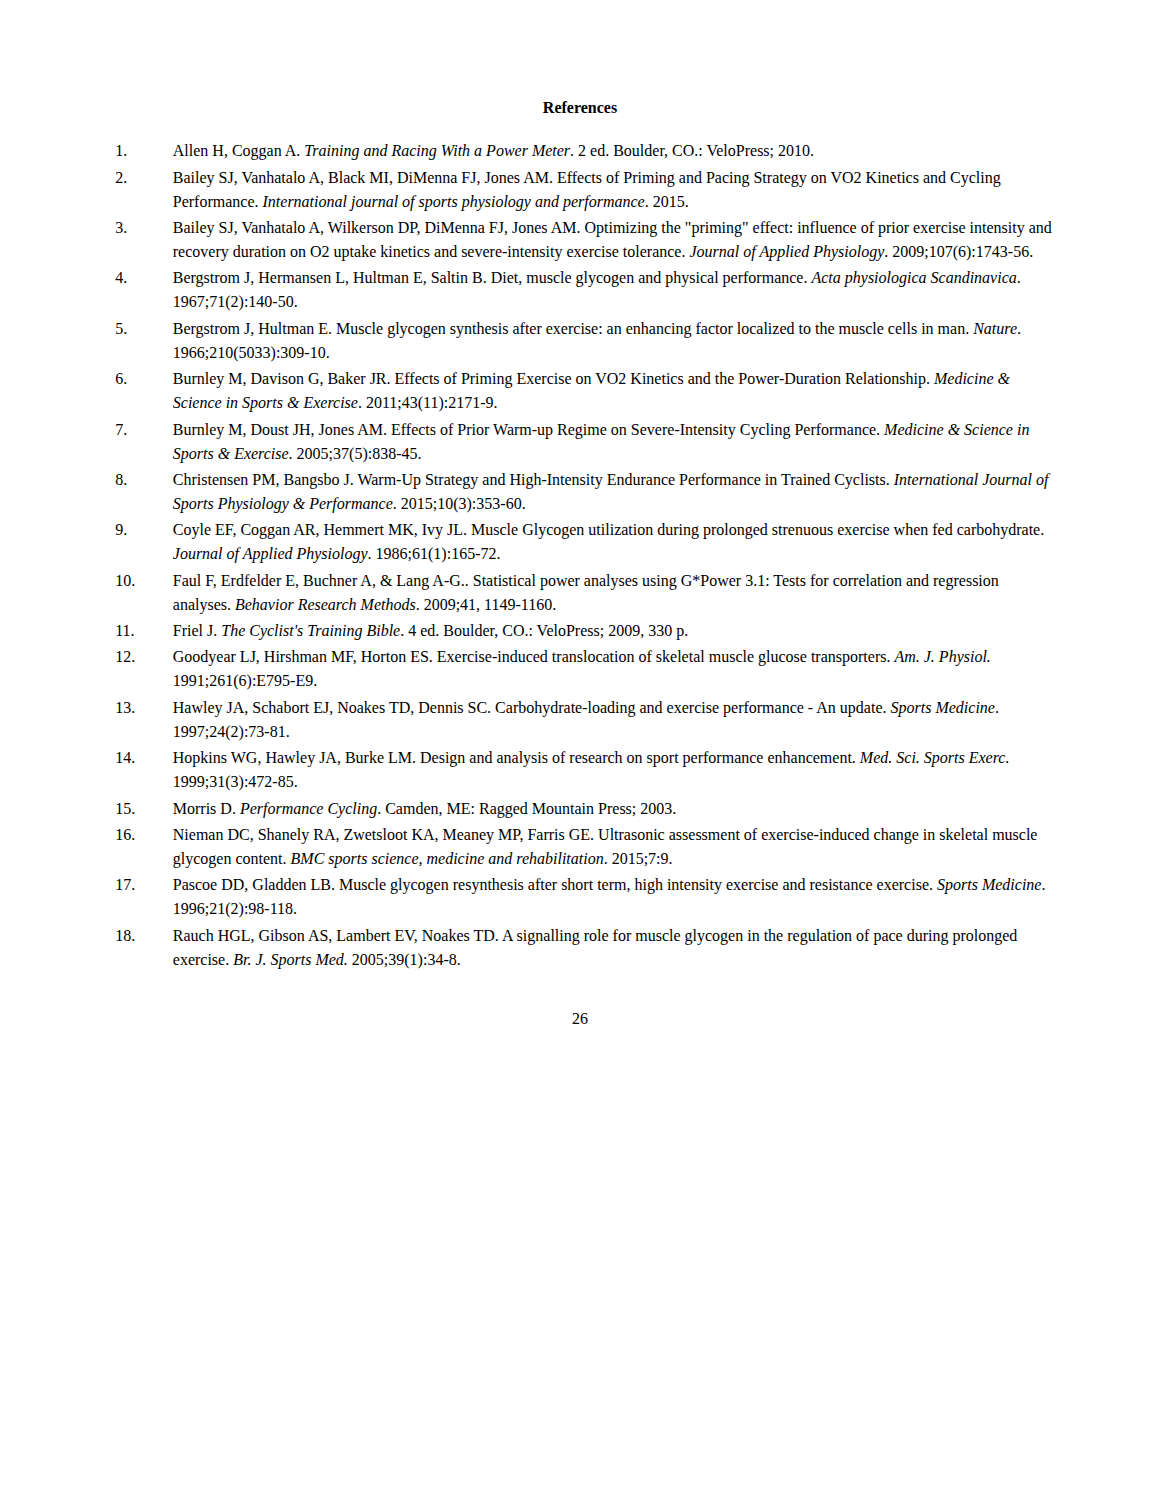References
Allen H, Coggan A. Training and Racing With a Power Meter. 2 ed. Boulder, CO.: VeloPress; 2010.
Bailey SJ, Vanhatalo A, Black MI, DiMenna FJ, Jones AM. Effects of Priming and Pacing Strategy on VO2 Kinetics and Cycling Performance. International journal of sports physiology and performance. 2015.
Bailey SJ, Vanhatalo A, Wilkerson DP, DiMenna FJ, Jones AM. Optimizing the "priming" effect: influence of prior exercise intensity and recovery duration on O2 uptake kinetics and severe-intensity exercise tolerance. Journal of Applied Physiology. 2009;107(6):1743-56.
Bergstrom J, Hermansen L, Hultman E, Saltin B. Diet, muscle glycogen and physical performance. Acta physiologica Scandinavica. 1967;71(2):140-50.
Bergstrom J, Hultman E. Muscle glycogen synthesis after exercise: an enhancing factor localized to the muscle cells in man. Nature. 1966;210(5033):309-10.
Burnley M, Davison G, Baker JR. Effects of Priming Exercise on VO2 Kinetics and the Power-Duration Relationship. Medicine & Science in Sports & Exercise. 2011;43(11):2171-9.
Burnley M, Doust JH, Jones AM. Effects of Prior Warm-up Regime on Severe-Intensity Cycling Performance. Medicine & Science in Sports & Exercise. 2005;37(5):838-45.
Christensen PM, Bangsbo J. Warm-Up Strategy and High-Intensity Endurance Performance in Trained Cyclists. International Journal of Sports Physiology & Performance. 2015;10(3):353-60.
Coyle EF, Coggan AR, Hemmert MK, Ivy JL. Muscle Glycogen utilization during prolonged strenuous exercise when fed carbohydrate. Journal of Applied Physiology. 1986;61(1):165-72.
Faul F, Erdfelder E, Buchner A, & Lang A-G.. Statistical power analyses using G*Power 3.1: Tests for correlation and regression analyses. Behavior Research Methods. 2009;41, 1149-1160.
Friel J. The Cyclist's Training Bible. 4 ed. Boulder, CO.: VeloPress; 2009, 330 p.
Goodyear LJ, Hirshman MF, Horton ES. Exercise-induced translocation of skeletal muscle glucose transporters. Am. J. Physiol. 1991;261(6):E795-E9.
Hawley JA, Schabort EJ, Noakes TD, Dennis SC. Carbohydrate-loading and exercise performance - An update. Sports Medicine. 1997;24(2):73-81.
Hopkins WG, Hawley JA, Burke LM. Design and analysis of research on sport performance enhancement. Med. Sci. Sports Exerc. 1999;31(3):472-85.
Morris D. Performance Cycling. Camden, ME: Ragged Mountain Press; 2003.
Nieman DC, Shanely RA, Zwetsloot KA, Meaney MP, Farris GE. Ultrasonic assessment of exercise-induced change in skeletal muscle glycogen content. BMC sports science, medicine and rehabilitation. 2015;7:9.
Pascoe DD, Gladden LB. Muscle glycogen resynthesis after short term, high intensity exercise and resistance exercise. Sports Medicine. 1996;21(2):98-118.
Rauch HGL, Gibson AS, Lambert EV, Noakes TD. A signalling role for muscle glycogen in the regulation of pace during prolonged exercise. Br. J. Sports Med. 2005;39(1):34-8.
26